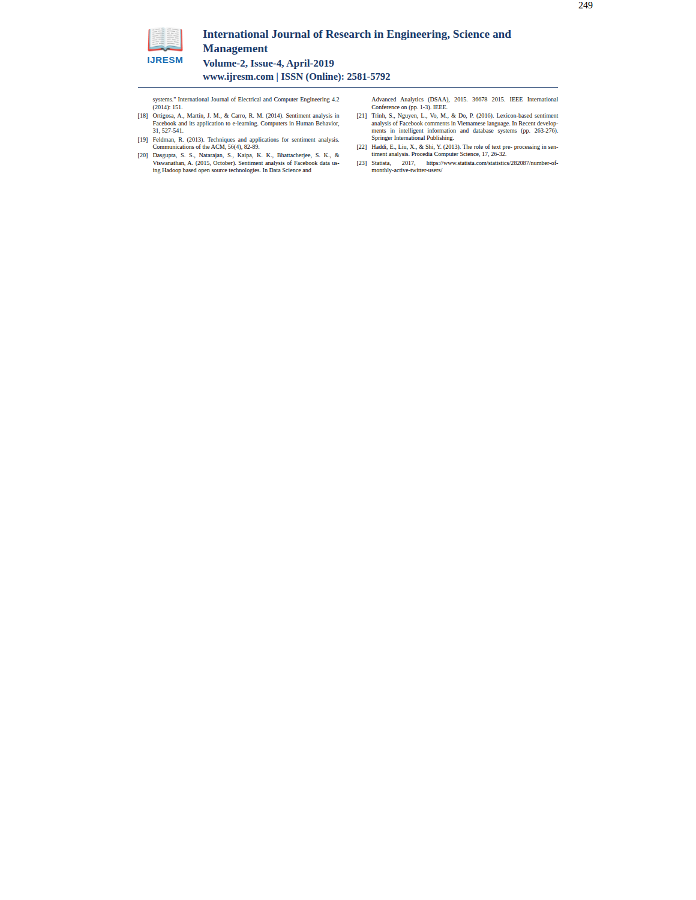249
📖 IJRESM
International Journal of Research in Engineering, Science and Management
Volume-2, Issue-4, April-2019
www.ijresm.com | ISSN (Online): 2581-5792
systems." International Journal of Electrical and Computer Engineering 4.2 (2014): 151.
[18] Ortigosa, A., Martín, J. M., & Carro, R. M. (2014). Sentiment analysis in Facebook and its application to e-learning. Computers in Human Behavior, 31, 527-541.
[19] Feldman, R. (2013). Techniques and applications for sentiment analysis. Communications of the ACM, 56(4), 82-89.
[20] Dasgupta, S. S., Natarajan, S., Kaipa, K. K., Bhattacherjee, S. K., & Viswanathan, A. (2015, October). Sentiment analysis of Facebook data using Hadoop based open source technologies. In Data Science and
Advanced Analytics (DSAA), 2015. 36678 2015. IEEE International Conference on (pp. 1-3). IEEE.
[21] Trinh, S., Nguyen, L., Vo, M., & Do, P. (2016). Lexicon-based sentiment analysis of Facebook comments in Vietnamese language. In Recent developments in intelligent information and database systems (pp. 263-276). Springer International Publishing.
[22] Haddi, E., Liu, X., & Shi, Y. (2013). The role of text pre- processing in sentiment analysis. Procedia Computer Science, 17, 26-32.
[23] Statista, 2017, https://www.statista.com/statistics/282087/number-of-monthly-active-twitter-users/